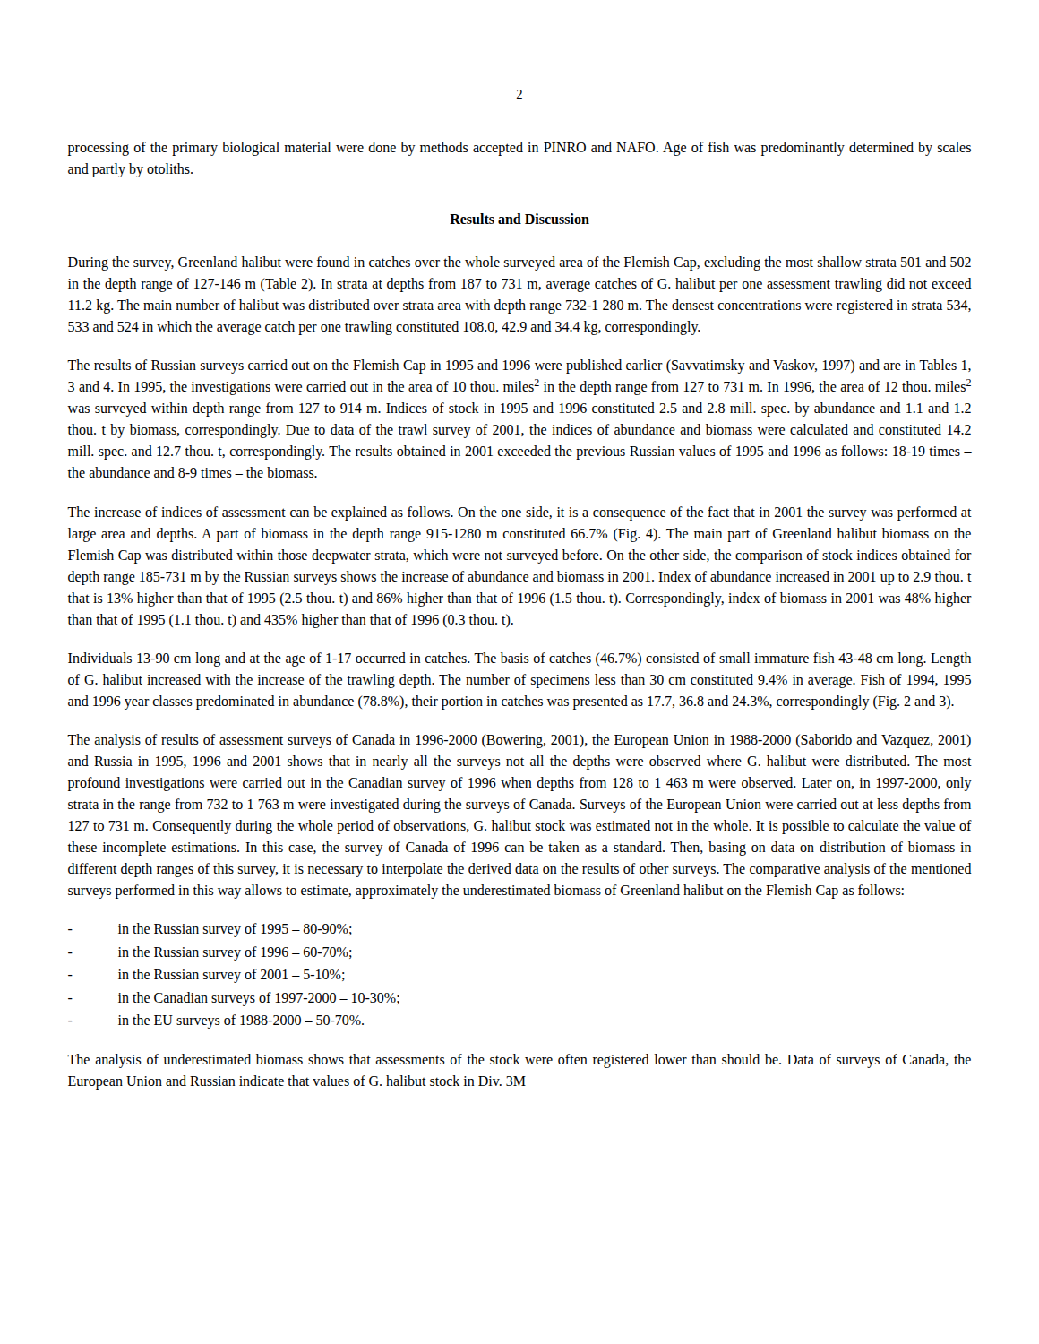2
processing of the primary biological material were done by methods accepted in PINRO and NAFO. Age of fish was predominantly determined by scales and partly by otoliths.
Results and Discussion
During the survey, Greenland halibut were found in catches over the whole surveyed area of the Flemish Cap, excluding the most shallow strata 501 and 502 in the depth range of 127-146 m (Table 2). In strata at depths from 187 to 731 m, average catches of G. halibut per one assessment trawling did not exceed 11.2 kg. The main number of halibut was distributed over strata area with depth range 732-1 280 m. The densest concentrations were registered in strata 534, 533 and 524 in which the average catch per one trawling constituted 108.0, 42.9 and 34.4 kg, correspondingly.
The results of Russian surveys carried out on the Flemish Cap in 1995 and 1996 were published earlier (Savvatimsky and Vaskov, 1997) and are in Tables 1, 3 and 4. In 1995, the investigations were carried out in the area of 10 thou. miles2 in the depth range from 127 to 731 m. In 1996, the area of 12 thou. miles2 was surveyed within depth range from 127 to 914 m. Indices of stock in 1995 and 1996 constituted 2.5 and 2.8 mill. spec. by abundance and 1.1 and 1.2 thou. t by biomass, correspondingly. Due to data of the trawl survey of 2001, the indices of abundance and biomass were calculated and constituted 14.2 mill. spec. and 12.7 thou. t, correspondingly. The results obtained in 2001 exceeded the previous Russian values of 1995 and 1996 as follows: 18-19 times – the abundance and 8-9 times – the biomass.
The increase of indices of assessment can be explained as follows. On the one side, it is a consequence of the fact that in 2001 the survey was performed at large area and depths. A part of biomass in the depth range 915-1280 m constituted 66.7% (Fig. 4). The main part of Greenland halibut biomass on the Flemish Cap was distributed within those deepwater strata, which were not surveyed before. On the other side, the comparison of stock indices obtained for depth range 185-731 m by the Russian surveys shows the increase of abundance and biomass in 2001. Index of abundance increased in 2001 up to 2.9 thou. t that is 13% higher than that of 1995 (2.5 thou. t) and 86% higher than that of 1996 (1.5 thou. t). Correspondingly, index of biomass in 2001 was 48% higher than that of 1995 (1.1 thou. t) and 435% higher than that of 1996 (0.3 thou. t).
Individuals 13-90 cm long and at the age of 1-17 occurred in catches. The basis of catches (46.7%) consisted of small immature fish 43-48 cm long. Length of G. halibut increased with the increase of the trawling depth. The number of specimens less than 30 cm constituted 9.4% in average. Fish of 1994, 1995 and 1996 year classes predominated in abundance (78.8%), their portion in catches was presented as 17.7, 36.8 and 24.3%, correspondingly (Fig. 2 and 3).
The analysis of results of assessment surveys of Canada in 1996-2000 (Bowering, 2001), the European Union in 1988-2000 (Saborido and Vazquez, 2001) and Russia in 1995, 1996 and 2001 shows that in nearly all the surveys not all the depths were observed where G. halibut were distributed. The most profound investigations were carried out in the Canadian survey of 1996 when depths from 128 to 1 463 m were observed. Later on, in 1997-2000, only strata in the range from 732 to 1 763 m were investigated during the surveys of Canada. Surveys of the European Union were carried out at less depths from 127 to 731 m. Consequently during the whole period of observations, G. halibut stock was estimated not in the whole. It is possible to calculate the value of these incomplete estimations. In this case, the survey of Canada of 1996 can be taken as a standard. Then, basing on data on distribution of biomass in different depth ranges of this survey, it is necessary to interpolate the derived data on the results of other surveys. The comparative analysis of the mentioned surveys performed in this way allows to estimate, approximately the underestimated biomass of Greenland halibut on the Flemish Cap as follows:
in the Russian survey of 1995 – 80-90%;
in the Russian survey of 1996 – 60-70%;
in the Russian survey of 2001 – 5-10%;
in the Canadian surveys of 1997-2000 – 10-30%;
in the EU surveys of 1988-2000 – 50-70%.
The analysis of underestimated biomass shows that assessments of the stock were often registered lower than should be. Data of surveys of Canada, the European Union and Russian indicate that values of G. halibut stock in Div. 3M